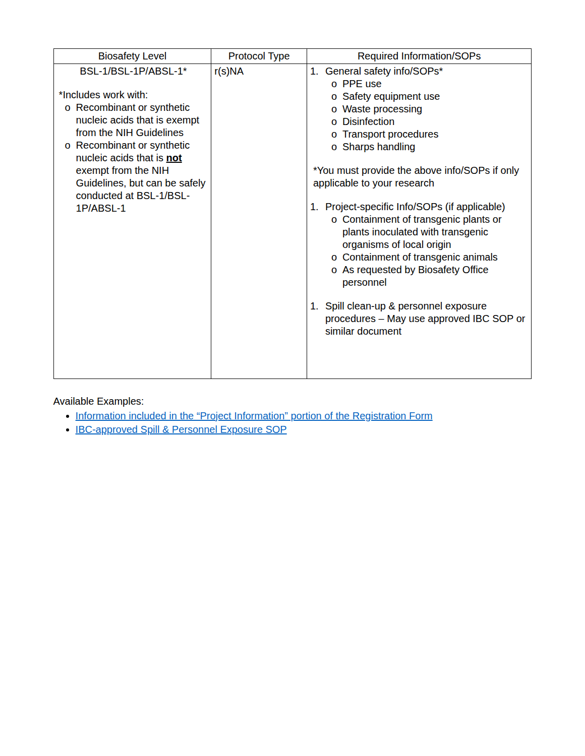| Biosafety Level | Protocol Type | Required Information/SOPs |
| --- | --- | --- |
| BSL-1/BSL-1P/ABSL-1* *Includes work with: Recombinant or synthetic nucleic acids that is exempt from the NIH Guidelines Recombinant or synthetic nucleic acids that is not exempt from the NIH Guidelines, but can be safely conducted at BSL-1/BSL-1P/ABSL-1 | r(s)NA | General safety info/SOPs* PPE use Safety equipment use Waste processing Disinfection Transport procedures Sharps handling *You must provide the above info/SOPs if only applicable to your research Project-specific Info/SOPs (if applicable) Containment of transgenic plants or plants inoculated with transgenic organisms of local origin Containment of transgenic animals As requested by Biosafety Office personnel Spill clean-up & personnel exposure procedures – May use approved IBC SOP or similar document |
Available Examples:
Information included in the “Project Information” portion of the Registration Form
IBC-approved Spill & Personnel Exposure SOP